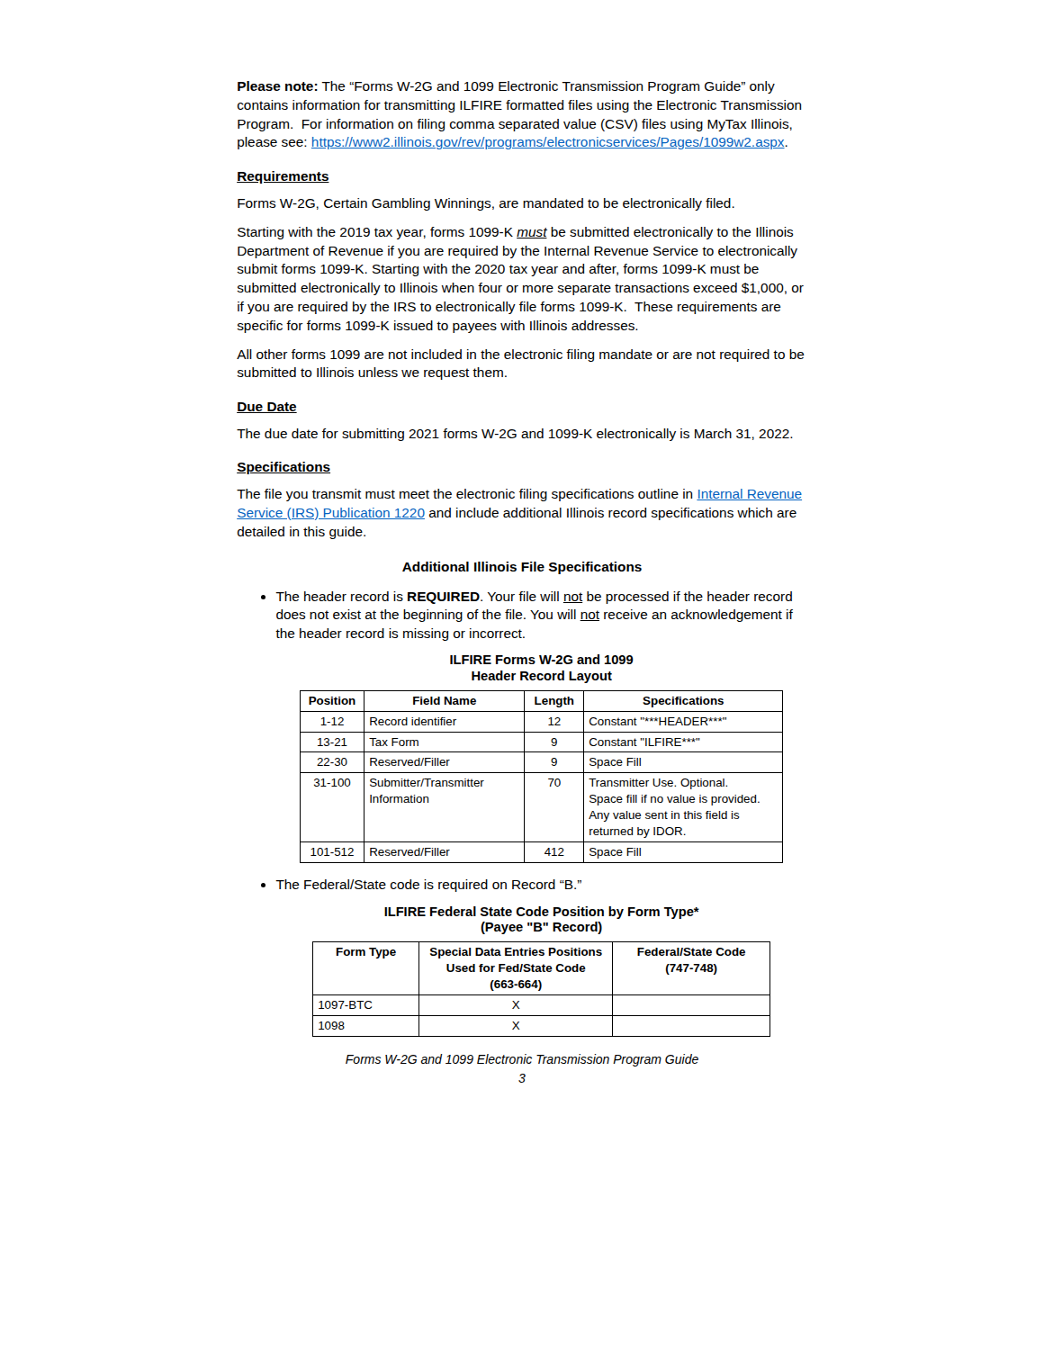Please note: The “Forms W-2G and 1099 Electronic Transmission Program Guide” only contains information for transmitting ILFIRE formatted files using the Electronic Transmission Program. For information on filing comma separated value (CSV) files using MyTax Illinois, please see: https://www2.illinois.gov/rev/programs/electronicservices/Pages/1099w2.aspx.
Requirements
Forms W-2G, Certain Gambling Winnings, are mandated to be electronically filed.
Starting with the 2019 tax year, forms 1099-K must be submitted electronically to the Illinois Department of Revenue if you are required by the Internal Revenue Service to electronically submit forms 1099-K. Starting with the 2020 tax year and after, forms 1099-K must be submitted electronically to Illinois when four or more separate transactions exceed $1,000, or if you are required by the IRS to electronically file forms 1099-K. These requirements are specific for forms 1099-K issued to payees with Illinois addresses.
All other forms 1099 are not included in the electronic filing mandate or are not required to be submitted to Illinois unless we request them.
Due Date
The due date for submitting 2021 forms W-2G and 1099-K electronically is March 31, 2022.
Specifications
The file you transmit must meet the electronic filing specifications outline in Internal Revenue Service (IRS) Publication 1220 and include additional Illinois record specifications which are detailed in this guide.
Additional Illinois File Specifications
The header record is REQUIRED. Your file will not be processed if the header record does not exist at the beginning of the file. You will not receive an acknowledgement if the header record is missing or incorrect.
ILFIRE Forms W-2G and 1099 Header Record Layout
| Position | Field Name | Length | Specifications |
| --- | --- | --- | --- |
| 1-12 | Record identifier | 12 | Constant "***HEADER***" |
| 13-21 | Tax Form | 9 | Constant "ILFIRE***" |
| 22-30 | Reserved/Filler | 9 | Space Fill |
| 31-100 | Submitter/Transmitter Information | 70 | Transmitter Use. Optional. Space fill if no value is provided. Any value sent in this field is returned by IDOR. |
| 101-512 | Reserved/Filler | 412 | Space Fill |
The Federal/State code is required on Record “B.”
ILFIRE Federal State Code Position by Form Type* (Payee "B" Record)
| Form Type | Special Data Entries Positions Used for Fed/State Code (663-664) | Federal/State Code (747-748) |
| --- | --- | --- |
| 1097-BTC | X | |
| 1098 | X | |
Forms W-2G and 1099 Electronic Transmission Program Guide
3